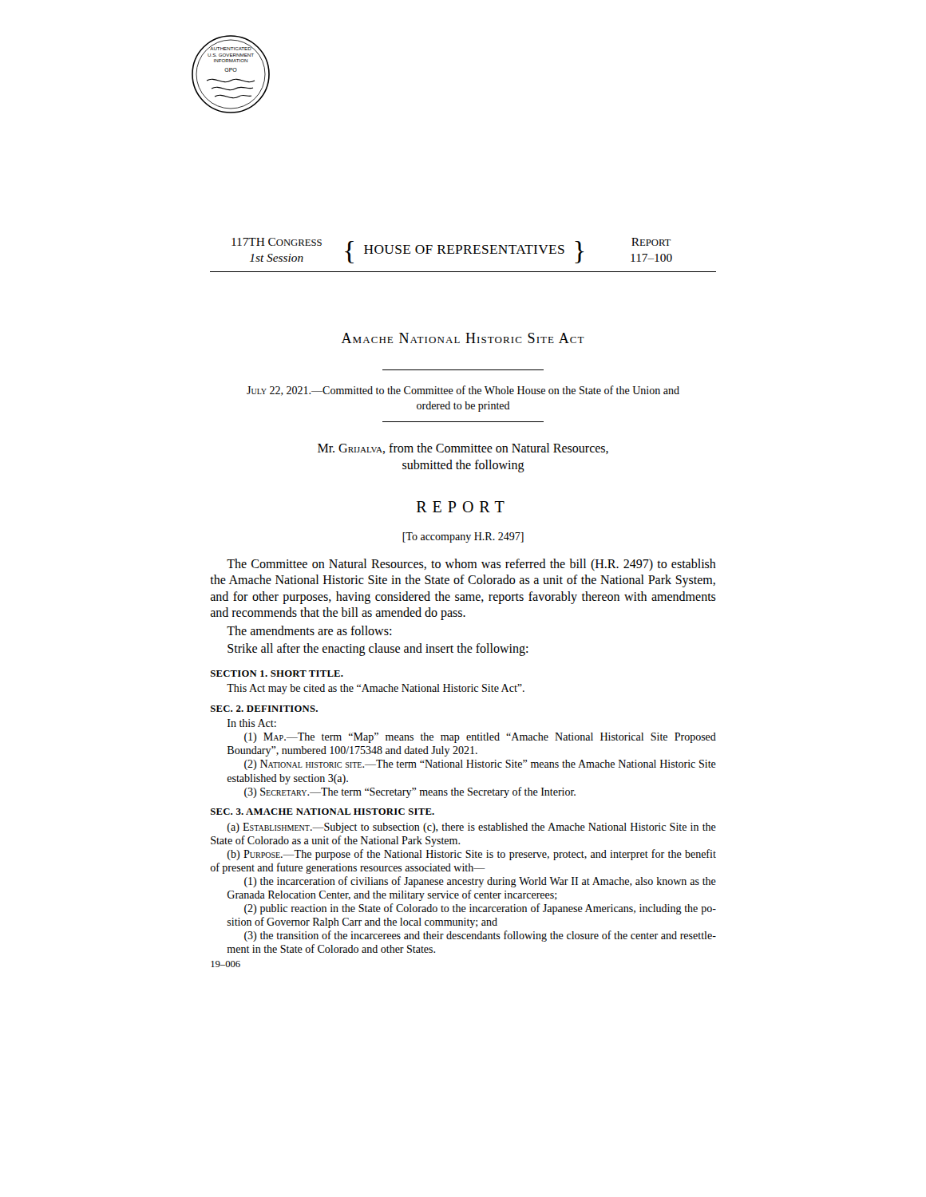AUTHENTICATED U.S. GOVERNMENT INFORMATION GPO
| 117 TH C ONGRESS 1st Session | { HOUSE OF REPRESENTATIVES } | R EPORT 117–100 |
Amache National Historic Site Act
July 22, 2021.—Committed to the Committee of the Whole House on the State of the Union and ordered to be printed
Mr. Grijalva, from the Committee on Natural Resources,
submitted the following
REPORT
[To accompany H.R. 2497]
The Committee on Natural Resources, to whom was referred the bill (H.R. 2497) to establish the Amache National Historic Site in the State of Colorado as a unit of the National Park System, and for other purposes, having considered the same, reports favorably thereon with amendments and recommends that the bill as amended do pass.
The amendments are as follows:
Strike all after the enacting clause and insert the following:
SECTION 1. SHORT TITLE.
This Act may be cited as the “Amache National Historic Site Act”.
SEC. 2. DEFINITIONS.
In this Act:
(1) Map.—The term “Map” means the map entitled “Amache National Historical Site Proposed Boundary”, numbered 100/175348 and dated July 2021.
(2) National historic site.—The term “National Historic Site” means the Amache National Historic Site established by section 3(a).
(3) Secretary.—The term “Secretary” means the Secretary of the Interior.
SEC. 3. AMACHE NATIONAL HISTORIC SITE.
(a) Establishment.—Subject to subsection (c), there is established the Amache National Historic Site in the State of Colorado as a unit of the National Park System.
(b) Purpose.—The purpose of the National Historic Site is to preserve, protect, and interpret for the benefit of present and future generations resources associated with—
(1) the incarceration of civilians of Japanese ancestry during World War II at Amache, also known as the Granada Relocation Center, and the military service of center incarcerees;
(2) public reaction in the State of Colorado to the incarceration of Japanese Americans, including the position of Governor Ralph Carr and the local community; and
(3) the transition of the incarcerees and their descendants following the closure of the center and resettlement in the State of Colorado and other States.
19–006